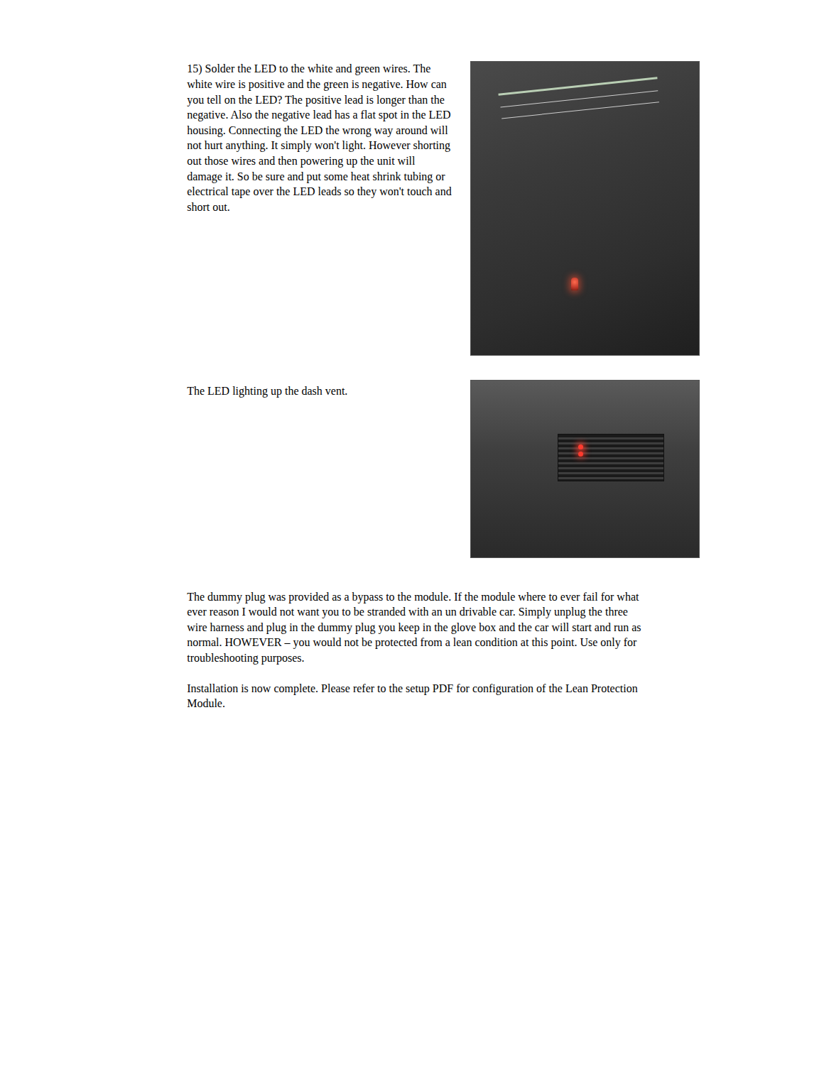15) Solder the LED to the white and green wires. The white wire is positive and the green is negative. How can you tell on the LED? The positive lead is longer than the negative. Also the negative lead has a flat spot in the LED housing. Connecting the LED the wrong way around will not hurt anything. It simply won't light. However shorting out those wires and then powering up the unit will damage it. So be sure and put some heat shrink tubing or electrical tape over the LED leads so they won't touch and short out.
The LED lighting up the dash vent.
The dummy plug was provided as a bypass to the module. If the module where to ever fail for what ever reason I would not want you to be stranded with an un drivable car. Simply unplug the three wire harness and plug in the dummy plug you keep in the glove box and the car will start and run as normal. HOWEVER – you would not be protected from a lean condition at this point. Use only for troubleshooting purposes.
Installation is now complete. Please refer to the setup PDF for configuration of the Lean Protection Module.